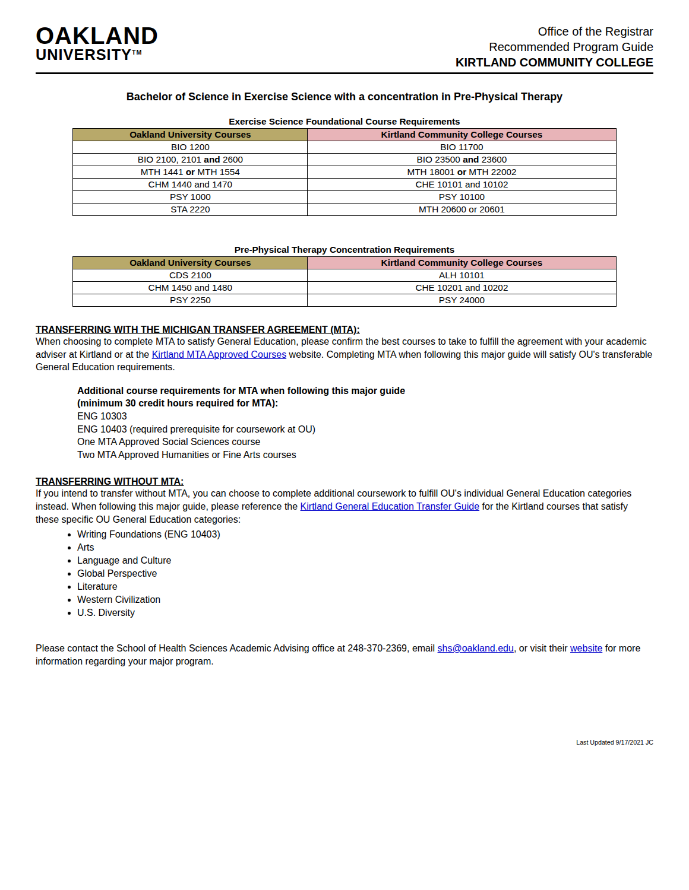OAKLAND
UNIVERSITYTM
Office of the Registrar
Recommended Program Guide
KIRTLAND COMMUNITY COLLEGE
Bachelor of Science in Exercise Science with a concentration in Pre-Physical Therapy
Exercise Science Foundational Course Requirements
| Oakland University Courses | Kirtland Community College Courses |
| --- | --- |
| BIO 1200 | BIO 11700 |
| BIO 2100, 2101 and 2600 | BIO 23500 and 23600 |
| MTH 1441 or MTH 1554 | MTH 18001 or MTH 22002 |
| CHM 1440 and 1470 | CHE 10101 and 10102 |
| PSY 1000 | PSY 10100 |
| STA 2220 | MTH 20600 or 20601 |
Pre-Physical Therapy Concentration Requirements
| Oakland University Courses | Kirtland Community College Courses |
| --- | --- |
| CDS 2100 | ALH 10101 |
| CHM 1450 and 1480 | CHE 10201 and 10202 |
| PSY 2250 | PSY 24000 |
TRANSFERRING WITH THE MICHIGAN TRANSFER AGREEMENT (MTA):
When choosing to complete MTA to satisfy General Education, please confirm the best courses to take to fulfill the agreement with your academic adviser at Kirtland or at the Kirtland MTA Approved Courses website. Completing MTA when following this major guide will satisfy OU's transferable General Education requirements.
Additional course requirements for MTA when following this major guide
(minimum 30 credit hours required for MTA):
ENG 10303
ENG 10403 (required prerequisite for coursework at OU)
One MTA Approved Social Sciences course
Two MTA Approved Humanities or Fine Arts courses
TRANSFERRING WITHOUT MTA:
If you intend to transfer without MTA, you can choose to complete additional coursework to fulfill OU's individual General Education categories instead. When following this major guide, please reference the Kirtland General Education Transfer Guide for the Kirtland courses that satisfy these specific OU General Education categories:
Writing Foundations (ENG 10403)
Arts
Language and Culture
Global Perspective
Literature
Western Civilization
U.S. Diversity
Please contact the School of Health Sciences Academic Advising office at 248-370-2369, email shs@oakland.edu, or visit their website for more information regarding your major program.
Last Updated 9/17/2021 JC